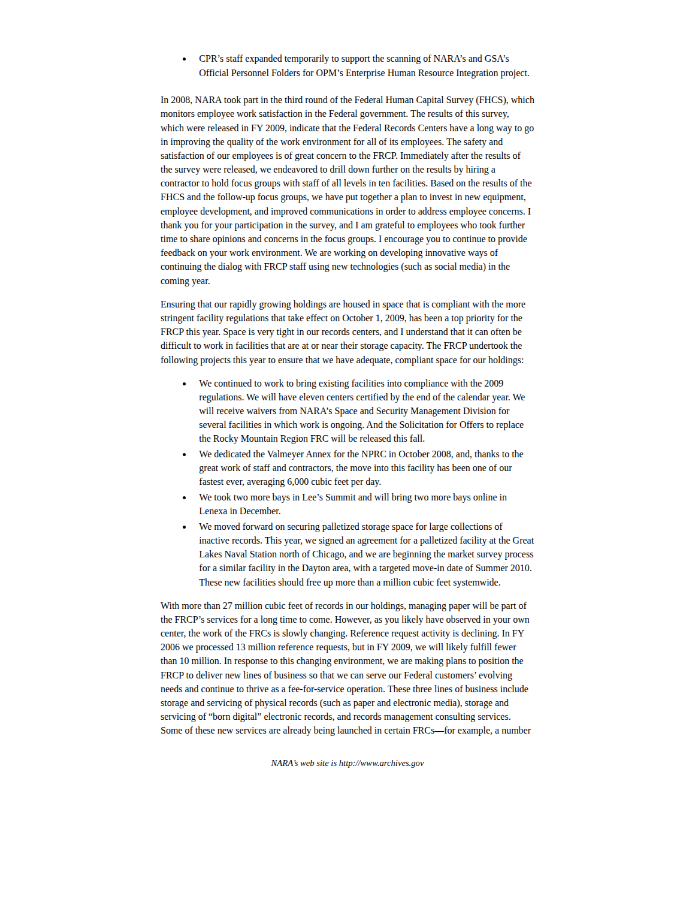CPR’s staff expanded temporarily to support the scanning of NARA’s and GSA’s Official Personnel Folders for OPM’s Enterprise Human Resource Integration project.
In 2008, NARA took part in the third round of the Federal Human Capital Survey (FHCS), which monitors employee work satisfaction in the Federal government. The results of this survey, which were released in FY 2009, indicate that the Federal Records Centers have a long way to go in improving the quality of the work environment for all of its employees. The safety and satisfaction of our employees is of great concern to the FRCP. Immediately after the results of the survey were released, we endeavored to drill down further on the results by hiring a contractor to hold focus groups with staff of all levels in ten facilities. Based on the results of the FHCS and the follow-up focus groups, we have put together a plan to invest in new equipment, employee development, and improved communications in order to address employee concerns. I thank you for your participation in the survey, and I am grateful to employees who took further time to share opinions and concerns in the focus groups. I encourage you to continue to provide feedback on your work environment. We are working on developing innovative ways of continuing the dialog with FRCP staff using new technologies (such as social media) in the coming year.
Ensuring that our rapidly growing holdings are housed in space that is compliant with the more stringent facility regulations that take effect on October 1, 2009, has been a top priority for the FRCP this year. Space is very tight in our records centers, and I understand that it can often be difficult to work in facilities that are at or near their storage capacity. The FRCP undertook the following projects this year to ensure that we have adequate, compliant space for our holdings:
We continued to work to bring existing facilities into compliance with the 2009 regulations. We will have eleven centers certified by the end of the calendar year. We will receive waivers from NARA’s Space and Security Management Division for several facilities in which work is ongoing. And the Solicitation for Offers to replace the Rocky Mountain Region FRC will be released this fall.
We dedicated the Valmeyer Annex for the NPRC in October 2008, and, thanks to the great work of staff and contractors, the move into this facility has been one of our fastest ever, averaging 6,000 cubic feet per day.
We took two more bays in Lee’s Summit and will bring two more bays online in Lenexa in December.
We moved forward on securing palletized storage space for large collections of inactive records. This year, we signed an agreement for a palletized facility at the Great Lakes Naval Station north of Chicago, and we are beginning the market survey process for a similar facility in the Dayton area, with a targeted move-in date of Summer 2010. These new facilities should free up more than a million cubic feet systemwide.
With more than 27 million cubic feet of records in our holdings, managing paper will be part of the FRCP’s services for a long time to come. However, as you likely have observed in your own center, the work of the FRCs is slowly changing. Reference request activity is declining. In FY 2006 we processed 13 million reference requests, but in FY 2009, we will likely fulfill fewer than 10 million. In response to this changing environment, we are making plans to position the FRCP to deliver new lines of business so that we can serve our Federal customers’ evolving needs and continue to thrive as a fee-for-service operation. These three lines of business include storage and servicing of physical records (such as paper and electronic media), storage and servicing of “born digital” electronic records, and records management consulting services. Some of these new services are already being launched in certain FRCs—for example, a number
NARA’s web site is http://www.archives.gov